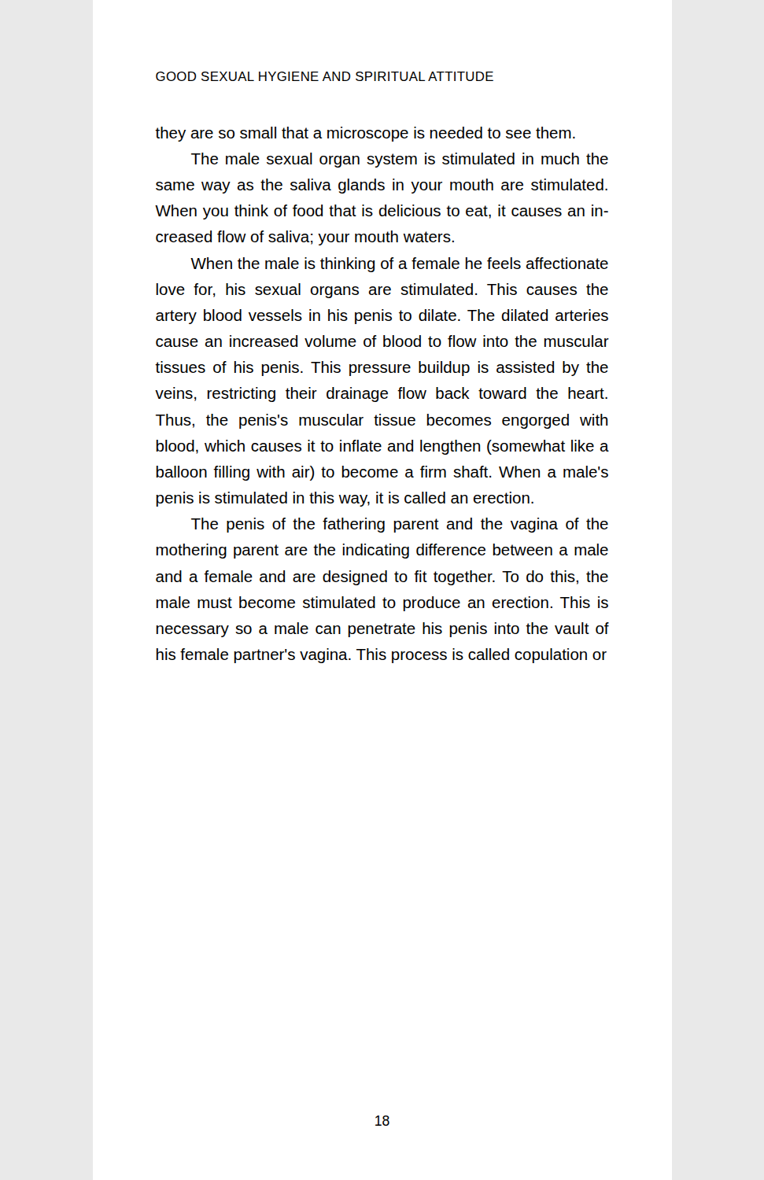Good Sexual Hygiene and Spiritual Attitude
they are so small that a microscope is needed to see them.
The male sexual organ system is stimulated in much the same way as the saliva glands in your mouth are stimulated. When you think of food that is delicious to eat, it causes an increased flow of saliva; your mouth waters.
When the male is thinking of a female he feels affectionate love for, his sexual organs are stimulated. This causes the artery blood vessels in his penis to dilate. The dilated arteries cause an increased volume of blood to flow into the muscular tissues of his penis. This pressure buildup is assisted by the veins, restricting their drainage flow back toward the heart. Thus, the penis's muscular tissue becomes engorged with blood, which causes it to inflate and lengthen (somewhat like a balloon filling with air) to become a firm shaft. When a male's penis is stimulated in this way, it is called an erection.
The penis of the fathering parent and the vagina of the mothering parent are the indicating difference between a male and a female and are designed to fit together. To do this, the male must become stimulated to produce an erection. This is necessary so a male can penetrate his penis into the vault of his female partner's vagina. This process is called copulation or
18